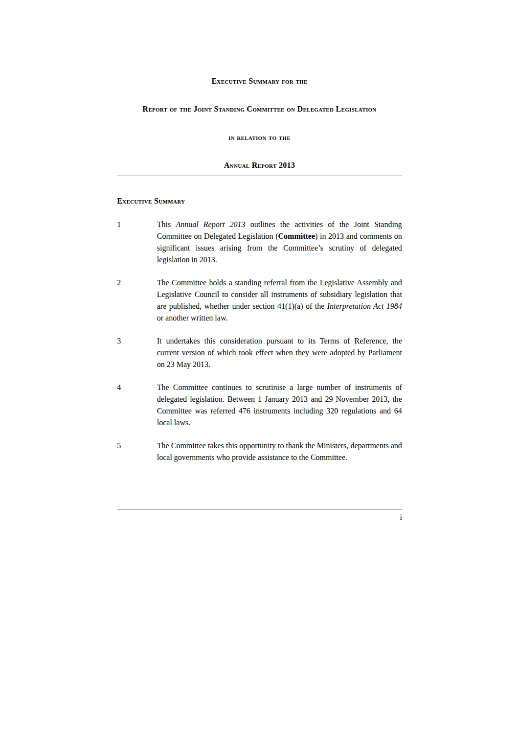Executive Summary for the
Report of the Joint Standing Committee on Delegated Legislation
in relation to the
Annual Report 2013
Executive Summary
1 This Annual Report 2013 outlines the activities of the Joint Standing Committee on Delegated Legislation (Committee) in 2013 and comments on significant issues arising from the Committee’s scrutiny of delegated legislation in 2013.
2 The Committee holds a standing referral from the Legislative Assembly and Legislative Council to consider all instruments of subsidiary legislation that are published, whether under section 41(1)(a) of the Interpretation Act 1984 or another written law.
3 It undertakes this consideration pursuant to its Terms of Reference, the current version of which took effect when they were adopted by Parliament on 23 May 2013.
4 The Committee continues to scrutinise a large number of instruments of delegated legislation. Between 1 January 2013 and 29 November 2013, the Committee was referred 476 instruments including 320 regulations and 64 local laws.
5 The Committee takes this opportunity to thank the Ministers, departments and local governments who provide assistance to the Committee.
i